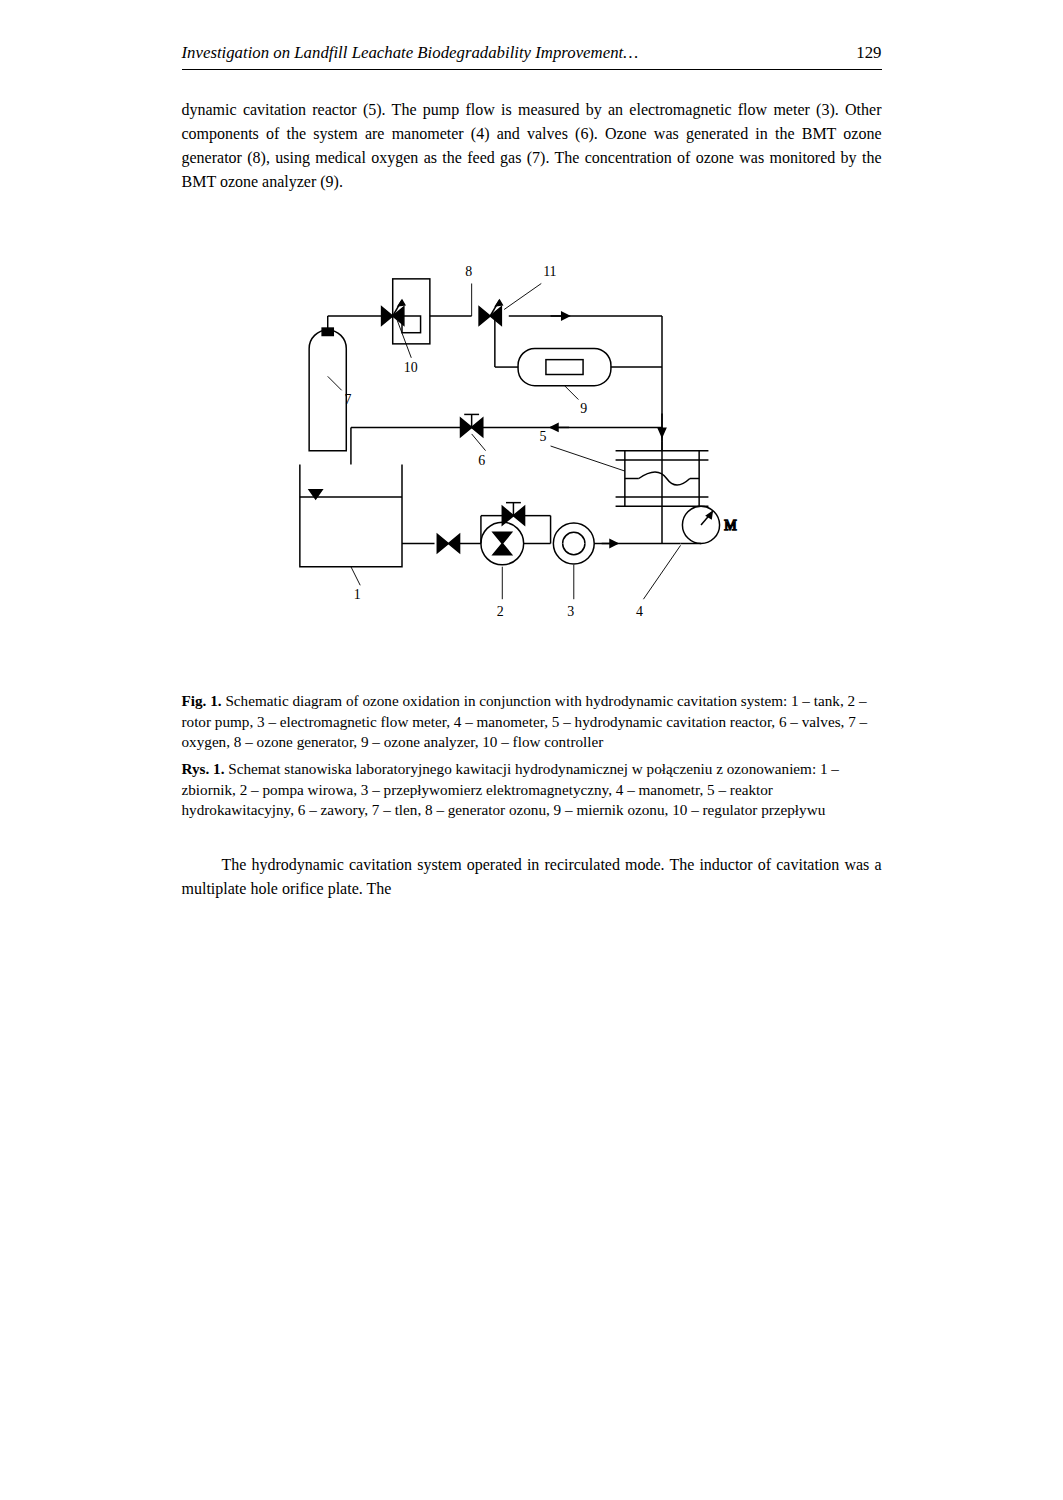Investigation on Landfill Leachate Biodegradability Improvement… 129
dynamic cavitation reactor (5). The pump flow is measured by an electromagnetic flow meter (3). Other components of the system are manometer (4) and valves (6). Ozone was generated in the BMT ozone generator (8), using medical oxygen as the feed gas (7). The concentration of ozone was monitored by the BMT ozone analyzer (9).
M 8 11 10 7 9 6 5 1 2 3 4
Fig. 1. Schematic diagram of ozone oxidation in conjunction with hydrodynamic cavitation system: 1 – tank, 2 – rotor pump, 3 – electromagnetic flow meter, 4 – manometer, 5 – hydrodynamic cavitation reactor, 6 – valves, 7 – oxygen, 8 – ozone generator, 9 – ozone analyzer, 10 – flow controller
Rys. 1. Schemat stanowiska laboratoryjnego kawitacji hydrodynamicznej w połączeniu z ozonowaniem: 1 – zbiornik, 2 – pompa wirowa, 3 – przepływomierz elektromagnetyczny, 4 – manometr, 5 – reaktor hydrokawitacyjny, 6 – zawory, 7 – tlen, 8 – generator ozonu, 9 – miernik ozonu, 10 – regulator przepływu
The hydrodynamic cavitation system operated in recirculated mode. The inductor of cavitation was a multiplate hole orifice plate. The